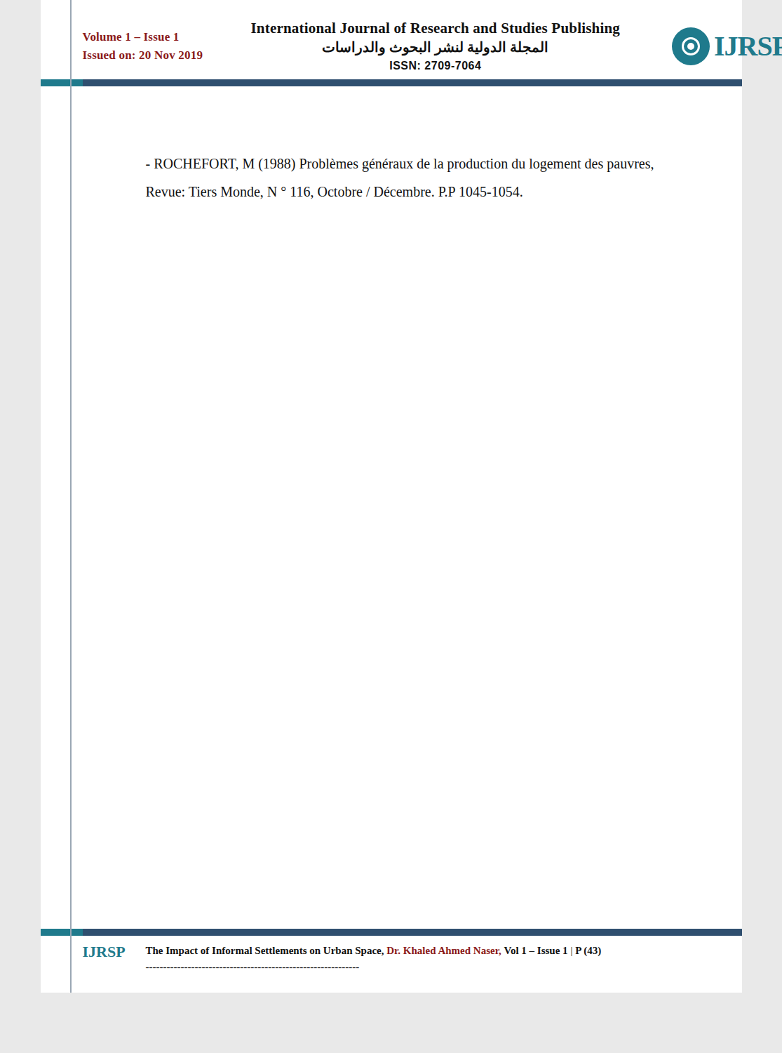Volume 1 – Issue 1
Issued on: 20 Nov 2019
International Journal of Research and Studies Publishing
المجلة الدولية لنشر البحوث والدراسات
ISSN: 2709-7064
IJRSP
- ROCHEFORT, M (1988) Problèmes généraux de la production du logement des pauvres, Revue: Tiers Monde, N ° 116, Octobre / Décembre. P.P 1045-1054.
IJRSP
The Impact of Informal Settlements on Urban Space, Dr. Khaled Ahmed Naser, Vol 1 – Issue 1 | P (43)
-------------------------------------------------------------